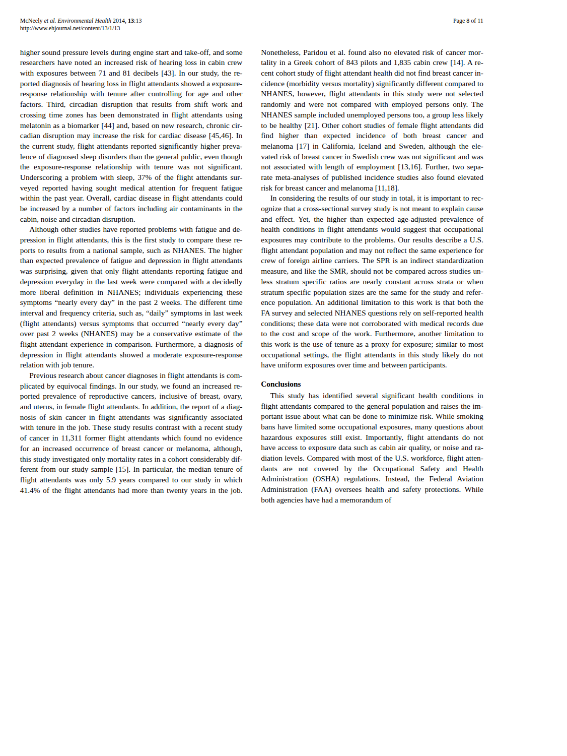McNeely et al. Environmental Health 2014, 13:13 http://www.ehjournal.net/content/13/1/13
Page 8 of 11
higher sound pressure levels during engine start and take-off, and some researchers have noted an increased risk of hearing loss in cabin crew with exposures between 71 and 81 decibels [43]. In our study, the reported diagnosis of hearing loss in flight attendants showed a exposure-response relationship with tenure after controlling for age and other factors. Third, circadian disruption that results from shift work and crossing time zones has been demonstrated in flight attendants using melatonin as a biomarker [44] and, based on new research, chronic circadian disruption may increase the risk for cardiac disease [45,46]. In the current study, flight attendants reported significantly higher prevalence of diagnosed sleep disorders than the general public, even though the exposure-response relationship with tenure was not significant. Underscoring a problem with sleep, 37% of the flight attendants surveyed reported having sought medical attention for frequent fatigue within the past year. Overall, cardiac disease in flight attendants could be increased by a number of factors including air contaminants in the cabin, noise and circadian disruption.
Although other studies have reported problems with fatigue and depression in flight attendants, this is the first study to compare these reports to results from a national sample, such as NHANES. The higher than expected prevalence of fatigue and depression in flight attendants was surprising, given that only flight attendants reporting fatigue and depression everyday in the last week were compared with a decidedly more liberal definition in NHANES; individuals experiencing these symptoms “nearly every day” in the past 2 weeks. The different time interval and frequency criteria, such as, “daily” symptoms in last week (flight attendants) versus symptoms that occurred “nearly every day” over past 2 weeks (NHANES) may be a conservative estimate of the flight attendant experience in comparison. Furthermore, a diagnosis of depression in flight attendants showed a moderate exposure-response relation with job tenure.
Previous research about cancer diagnoses in flight attendants is complicated by equivocal findings. In our study, we found an increased reported prevalence of reproductive cancers, inclusive of breast, ovary, and uterus, in female flight attendants. In addition, the report of a diagnosis of skin cancer in flight attendants was significantly associated with tenure in the job. These study results contrast with a recent study of cancer in 11,311 former flight attendants which found no evidence for an increased occurrence of breast cancer or melanoma, although, this study investigated only mortality rates in a cohort considerably different from our study sample [15]. In particular, the median tenure of flight attendants was only 5.9 years compared to our study in which 41.4% of the flight attendants had more than twenty years in the job. Nonetheless, Paridou et al. found also no elevated risk of cancer mortality in a Greek cohort of 843 pilots and 1,835 cabin crew [14]. A recent cohort study of flight attendant health did not find breast cancer incidence (morbidity versus mortality) significantly different compared to NHANES, however, flight attendants in this study were not selected randomly and were not compared with employed persons only. The NHANES sample included unemployed persons too, a group less likely to be healthy [21]. Other cohort studies of female flight attendants did find higher than expected incidence of both breast cancer and melanoma [17] in California, Iceland and Sweden, although the elevated risk of breast cancer in Swedish crew was not significant and was not associated with length of employment [13,16]. Further, two separate meta-analyses of published incidence studies also found elevated risk for breast cancer and melanoma [11,18].
In considering the results of our study in total, it is important to recognize that a cross-sectional survey study is not meant to explain cause and effect. Yet, the higher than expected age-adjusted prevalence of health conditions in flight attendants would suggest that occupational exposures may contribute to the problems. Our results describe a U.S. flight attendant population and may not reflect the same experience for crew of foreign airline carriers. The SPR is an indirect standardization measure, and like the SMR, should not be compared across studies unless stratum specific ratios are nearly constant across strata or when stratum specific population sizes are the same for the study and reference population. An additional limitation to this work is that both the FA survey and selected NHANES questions rely on self-reported health conditions; these data were not corroborated with medical records due to the cost and scope of the work. Furthermore, another limitation to this work is the use of tenure as a proxy for exposure; similar to most occupational settings, the flight attendants in this study likely do not have uniform exposures over time and between participants.
Conclusions
This study has identified several significant health conditions in flight attendants compared to the general population and raises the important issue about what can be done to minimize risk. While smoking bans have limited some occupational exposures, many questions about hazardous exposures still exist. Importantly, flight attendants do not have access to exposure data such as cabin air quality, or noise and radiation levels. Compared with most of the U.S. workforce, flight attendants are not covered by the Occupational Safety and Health Administration (OSHA) regulations. Instead, the Federal Aviation Administration (FAA) oversees health and safety protections. While both agencies have had a memorandum of